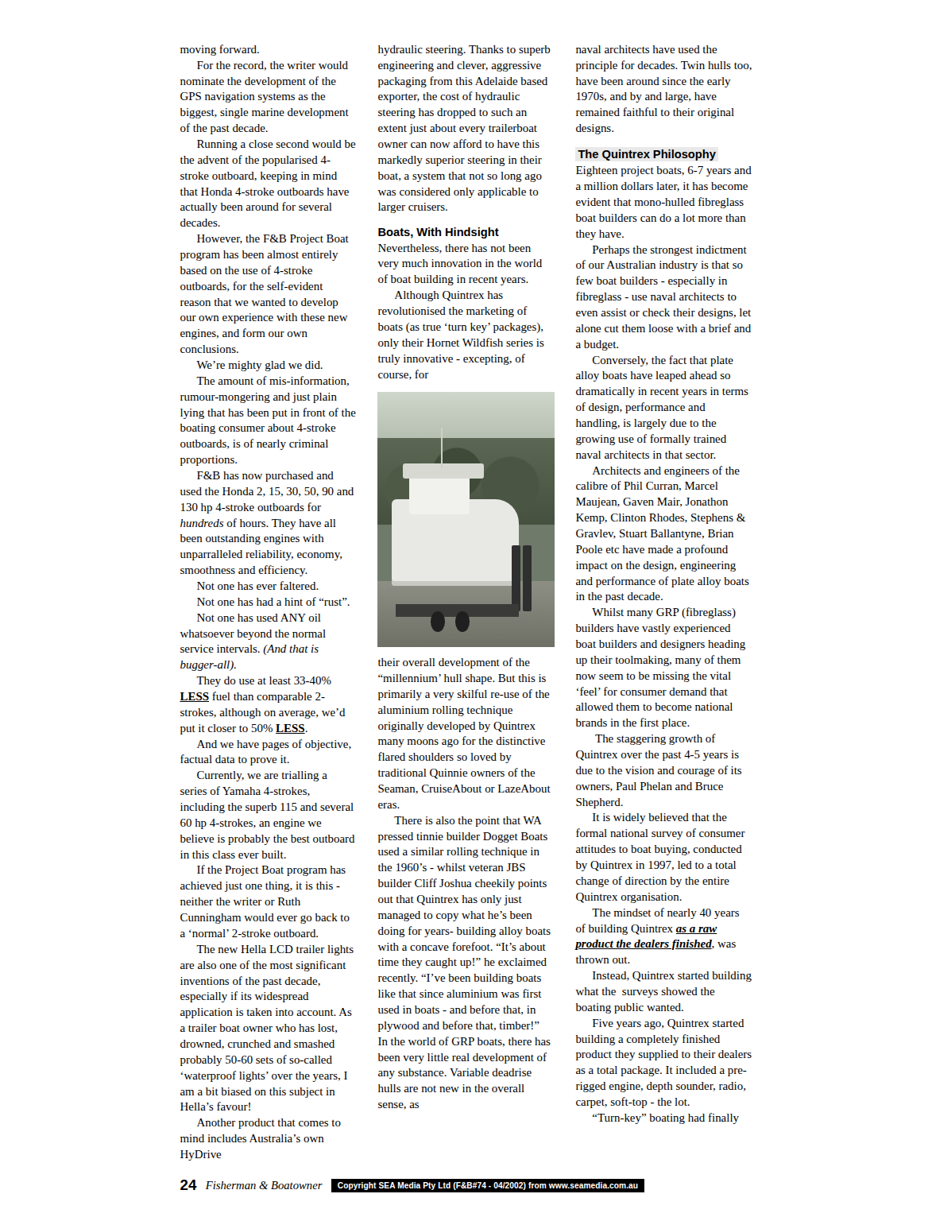moving forward.
For the record, the writer would nominate the development of the GPS navigation systems as the biggest, single marine development of the past decade.
Running a close second would be the advent of the popularised 4-stroke outboard, keeping in mind that Honda 4-stroke outboards have actually been around for several decades.
However, the F&B Project Boat program has been almost entirely based on the use of 4-stroke outboards, for the self-evident reason that we wanted to develop our own experience with these new engines, and form our own conclusions.
We’re mighty glad we did.
The amount of mis-information, rumour-mongering and just plain lying that has been put in front of the boating consumer about 4-stroke outboards, is of nearly criminal proportions.
F&B has now purchased and used the Honda 2, 15, 30, 50, 90 and 130 hp 4-stroke outboards for hundreds of hours. They have all been outstanding engines with unparralleled reliability, economy, smoothness and efficiency.
Not one has ever faltered.
Not one has had a hint of “rust”.
Not one has used ANY oil whatsoever beyond the normal service intervals. (And that is bugger-all).
They do use at least 33-40% LESS fuel than comparable 2-strokes, although on average, we’d put it closer to 50% LESS.
And we have pages of objective, factual data to prove it.
Currently, we are trialling a series of Yamaha 4-strokes, including the superb 115 and several 60 hp 4-strokes, an engine we believe is probably the best outboard in this class ever built.
If the Project Boat program has achieved just one thing, it is this - neither the writer or Ruth Cunningham would ever go back to a ‘normal’ 2-stroke outboard.
The new Hella LCD trailer lights are also one of the most significant inventions of the past decade, especially if its widespread application is taken into account. As a trailer boat owner who has lost, drowned, crunched and smashed probably 50-60 sets of so-called ‘waterproof lights’ over the years, I am a bit biased on this subject in Hella’s favour!
Another product that comes to mind includes Australia’s own HyDrive
hydraulic steering. Thanks to superb engineering and clever, aggressive packaging from this Adelaide based exporter, the cost of hydraulic steering has dropped to such an extent just about every trailerboat owner can now afford to have this markedly superior steering in their boat, a system that not so long ago was considered only applicable to larger cruisers.
Boats, With Hindsight Nevertheless, there has not been very much innovation in the world of boat building in recent years.
Although Quintrex has revolutionised the marketing of boats (as true ‘turn key’ packages), only their Hornet Wildfish series is truly innovative - excepting, of course, for
their overall development of the “millennium’ hull shape. But this is primarily a very skilful re-use of the aluminium rolling technique originally developed by Quintrex many moons ago for the distinctive flared shoulders so loved by traditional Quinnie owners of the Seaman, CruiseAbout or LazeAbout eras.
There is also the point that WA pressed tinnie builder Dogget Boats used a similar rolling technique in the 1960’s - whilst veteran JBS builder Cliff Joshua cheekily points out that Quintrex has only just managed to copy what he’s been doing for years- building alloy boats with a concave forefoot. “It’s about time they caught up!” he exclaimed recently. “I’ve been building boats like that since aluminium was first used in boats - and before that, in plywood and before that, timber!”
In the world of GRP boats, there has been very little real development of any substance. Variable deadrise hulls are not new in the overall sense, as
naval architects have used the principle for decades. Twin hulls too, have been around since the early 1970s, and by and large, have remained faithful to their original designs.
The Quintrex Philosophy Eighteen project boats, 6-7 years and a million dollars later, it has become evident that mono-hulled fibreglass boat builders can do a lot more than they have.
Perhaps the strongest indictment of our Australian industry is that so few boat builders - especially in fibreglass - use naval architects to even assist or check their designs, let alone cut them loose with a brief and a budget.
Conversely, the fact that plate alloy boats have leaped ahead so dramatically in recent years in terms of design, performance and handling, is largely due to the growing use of formally trained naval architects in that sector.
Architects and engineers of the calibre of Phil Curran, Marcel Maujean, Gaven Mair, Jonathon Kemp, Clinton Rhodes, Stephens & Gravlev, Stuart Ballantyne, Brian Poole etc have made a profound impact on the design, engineering and performance of plate alloy boats in the past decade.
Whilst many GRP (fibreglass) builders have vastly experienced boat builders and designers heading up their toolmaking, many of them now seem to be missing the vital ‘feel’ for consumer demand that allowed them to become national brands in the first place.
The staggering growth of Quintrex over the past 4-5 years is due to the vision and courage of its owners, Paul Phelan and Bruce Shepherd.
It is widely believed that the formal national survey of consumer attitudes to boat buying, conducted by Quintrex in 1997, led to a total change of direction by the entire Quintrex organisation.
The mindset of nearly 40 years of building Quintrex as a raw product the dealers finished, was thrown out.
Instead, Quintrex started building what the surveys showed the boating public wanted.
Five years ago, Quintrex started building a completely finished product they supplied to their dealers as a total package. It included a pre-rigged engine, depth sounder, radio, carpet, soft-top - the lot.
“Turn-key” boating had finally
24 Fisherman & Boatowner Copyright SEA Media Pty Ltd (F&B#74 - 04/2002) from www.seamedia.com.au